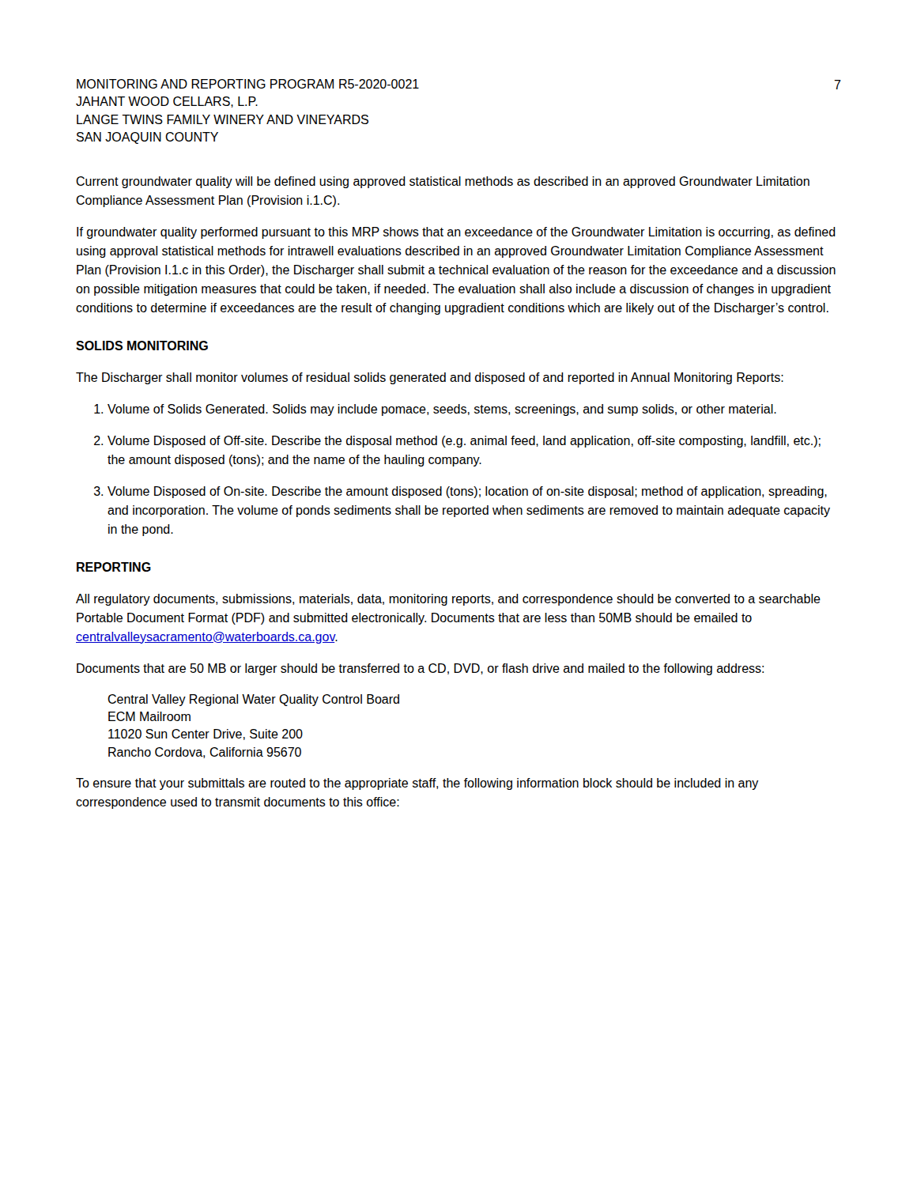7
MONITORING AND REPORTING PROGRAM R5-2020-0021
JAHANT WOOD CELLARS, L.P.
LANGE TWINS FAMILY WINERY AND VINEYARDS
SAN JOAQUIN COUNTY
Current groundwater quality will be defined using approved statistical methods as described in an approved Groundwater Limitation Compliance Assessment Plan (Provision i.1.C).
If groundwater quality performed pursuant to this MRP shows that an exceedance of the Groundwater Limitation is occurring, as defined using approval statistical methods for intrawell evaluations described in an approved Groundwater Limitation Compliance Assessment Plan (Provision I.1.c in this Order), the Discharger shall submit a technical evaluation of the reason for the exceedance and a discussion on possible mitigation measures that could be taken, if needed. The evaluation shall also include a discussion of changes in upgradient conditions to determine if exceedances are the result of changing upgradient conditions which are likely out of the Discharger’s control.
Solids Monitoring
The Discharger shall monitor volumes of residual solids generated and disposed of and reported in Annual Monitoring Reports:
Volume of Solids Generated. Solids may include pomace, seeds, stems, screenings, and sump solids, or other material.
Volume Disposed of Off-site. Describe the disposal method (e.g. animal feed, land application, off-site composting, landfill, etc.); the amount disposed (tons); and the name of the hauling company.
Volume Disposed of On-site. Describe the amount disposed (tons); location of on-site disposal; method of application, spreading, and incorporation. The volume of ponds sediments shall be reported when sediments are removed to maintain adequate capacity in the pond.
Reporting
All regulatory documents, submissions, materials, data, monitoring reports, and correspondence should be converted to a searchable Portable Document Format (PDF) and submitted electronically. Documents that are less than 50MB should be emailed to centralvalleysacramento@waterboards.ca.gov.
Documents that are 50 MB or larger should be transferred to a CD, DVD, or flash drive and mailed to the following address:
Central Valley Regional Water Quality Control Board
ECM Mailroom
11020 Sun Center Drive, Suite 200
Rancho Cordova, California 95670
To ensure that your submittals are routed to the appropriate staff, the following information block should be included in any correspondence used to transmit documents to this office: